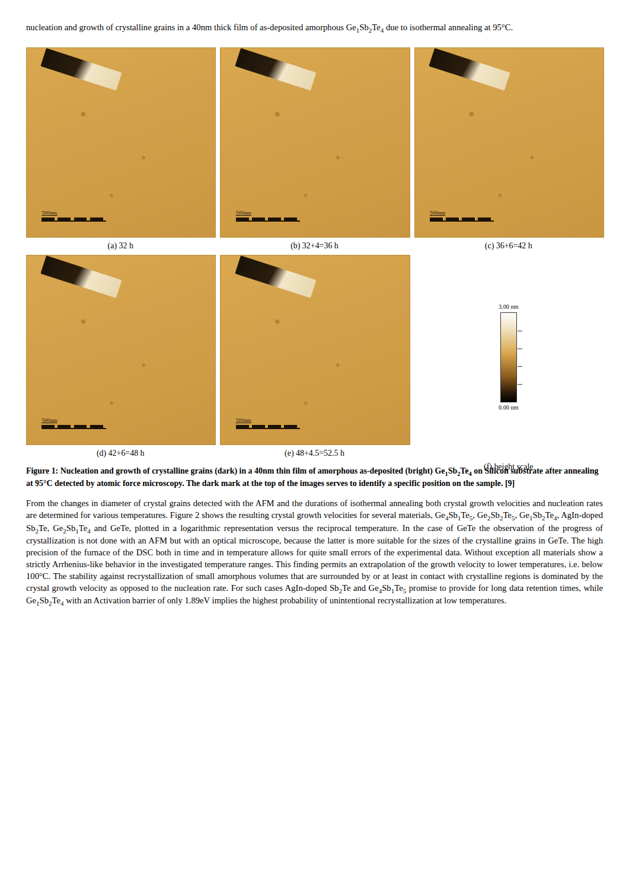nucleation and growth of crystalline grains in a 40nm thick film of as-deposited amorphous Ge1Sb2Te4 due to isothermal annealing at 95°C.
500nm
(a) 32 h
500nm
(b) 32+4=36 h
500nm
(c) 36+6=42 h
500nm
(d) 42+6=48 h
500nm
(e) 48+4.5=52.5 h
3.00 nm
0.00 nm
(f) height scale
Figure 1: Nucleation and growth of crystalline grains (dark) in a 40nm thin film of amorphous as-deposited (bright) Ge1Sb2Te4 on Silicon substrate after annealing at 95°C detected by atomic force microscopy. The dark mark at the top of the images serves to identify a specific position on the sample. [9]
From the changes in diameter of crystal grains detected with the AFM and the durations of isothermal annealing both crystal growth velocities and nucleation rates are determined for various temperatures. Figure 2 shows the resulting crystal growth velocities for several materials, Ge4Sb1Te5, Ge2Sb2Te5, Ge1Sb2Te4, AgIn-doped Sb2Te, Ge2Sb1Te4 and GeTe, plotted in a logarithmic representation versus the reciprocal temperature. In the case of GeTe the observation of the progress of crystallization is not done with an AFM but with an optical microscope, because the latter is more suitable for the sizes of the crystalline grains in GeTe. The high precision of the furnace of the DSC both in time and in temperature allows for quite small errors of the experimental data. Without exception all materials show a strictly Arrhenius-like behavior in the investigated temperature ranges. This finding permits an extrapolation of the growth velocity to lower temperatures, i.e. below 100°C. The stability against recrystallization of small amorphous volumes that are surrounded by or at least in contact with crystalline regions is dominated by the crystal growth velocity as opposed to the nucleation rate. For such cases AgIn-doped Sb2Te and Ge4Sb1Te5 promise to provide for long data retention times, while Ge1Sb2Te4 with an Activation barrier of only 1.89eV implies the highest probability of unintentional recrystallization at low temperatures.